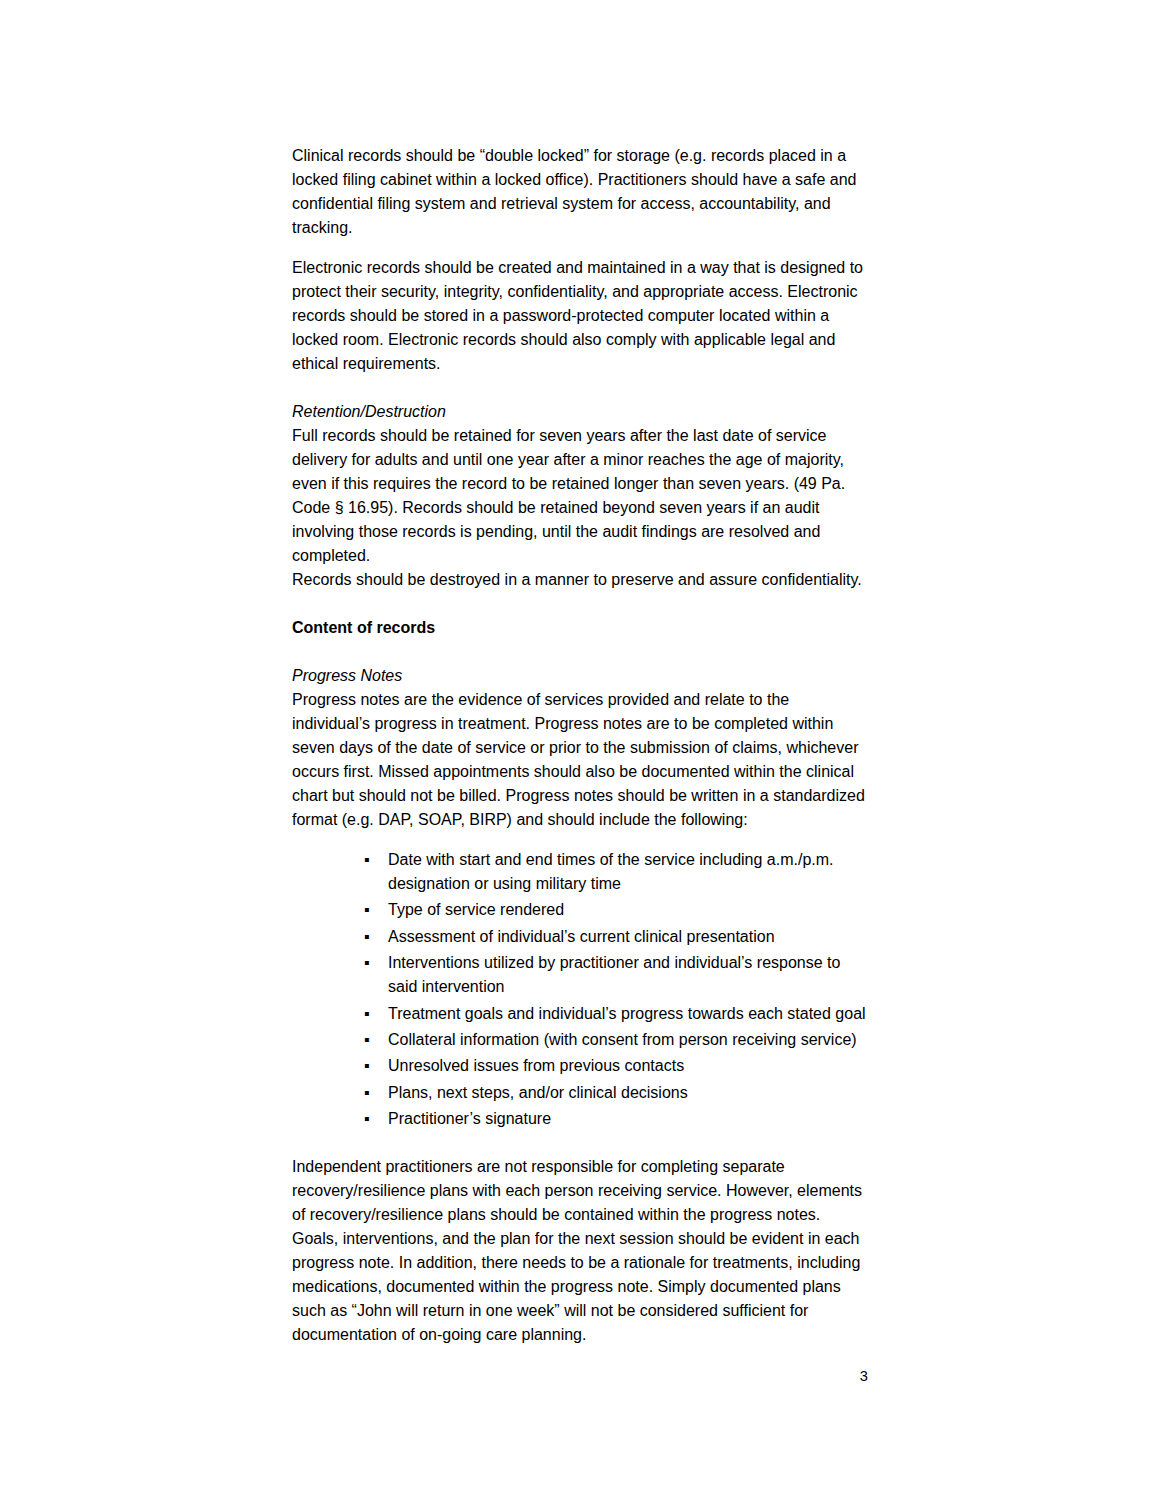Clinical records should be “double locked” for storage (e.g. records placed in a locked filing cabinet within a locked office). Practitioners should have a safe and confidential filing system and retrieval system for access, accountability, and tracking.
Electronic records should be created and maintained in a way that is designed to protect their security, integrity, confidentiality, and appropriate access. Electronic records should be stored in a password-protected computer located within a locked room. Electronic records should also comply with applicable legal and ethical requirements.
Retention/Destruction
Full records should be retained for seven years after the last date of service delivery for adults and until one year after a minor reaches the age of majority, even if this requires the record to be retained longer than seven years. (49 Pa. Code § 16.95). Records should be retained beyond seven years if an audit involving those records is pending, until the audit findings are resolved and completed.
Records should be destroyed in a manner to preserve and assure confidentiality.
Content of records
Progress Notes
Progress notes are the evidence of services provided and relate to the individual’s progress in treatment. Progress notes are to be completed within seven days of the date of service or prior to the submission of claims, whichever occurs first. Missed appointments should also be documented within the clinical chart but should not be billed. Progress notes should be written in a standardized format (e.g. DAP, SOAP, BIRP) and should include the following:
Date with start and end times of the service including a.m./p.m. designation or using military time
Type of service rendered
Assessment of individual’s current clinical presentation
Interventions utilized by practitioner and individual’s response to said intervention
Treatment goals and individual’s progress towards each stated goal
Collateral information (with consent from person receiving service)
Unresolved issues from previous contacts
Plans, next steps, and/or clinical decisions
Practitioner’s signature
Independent practitioners are not responsible for completing separate recovery/resilience plans with each person receiving service. However, elements of recovery/resilience plans should be contained within the progress notes. Goals, interventions, and the plan for the next session should be evident in each progress note. In addition, there needs to be a rationale for treatments, including medications, documented within the progress note. Simply documented plans such as “John will return in one week” will not be considered sufficient for documentation of on-going care planning.
3